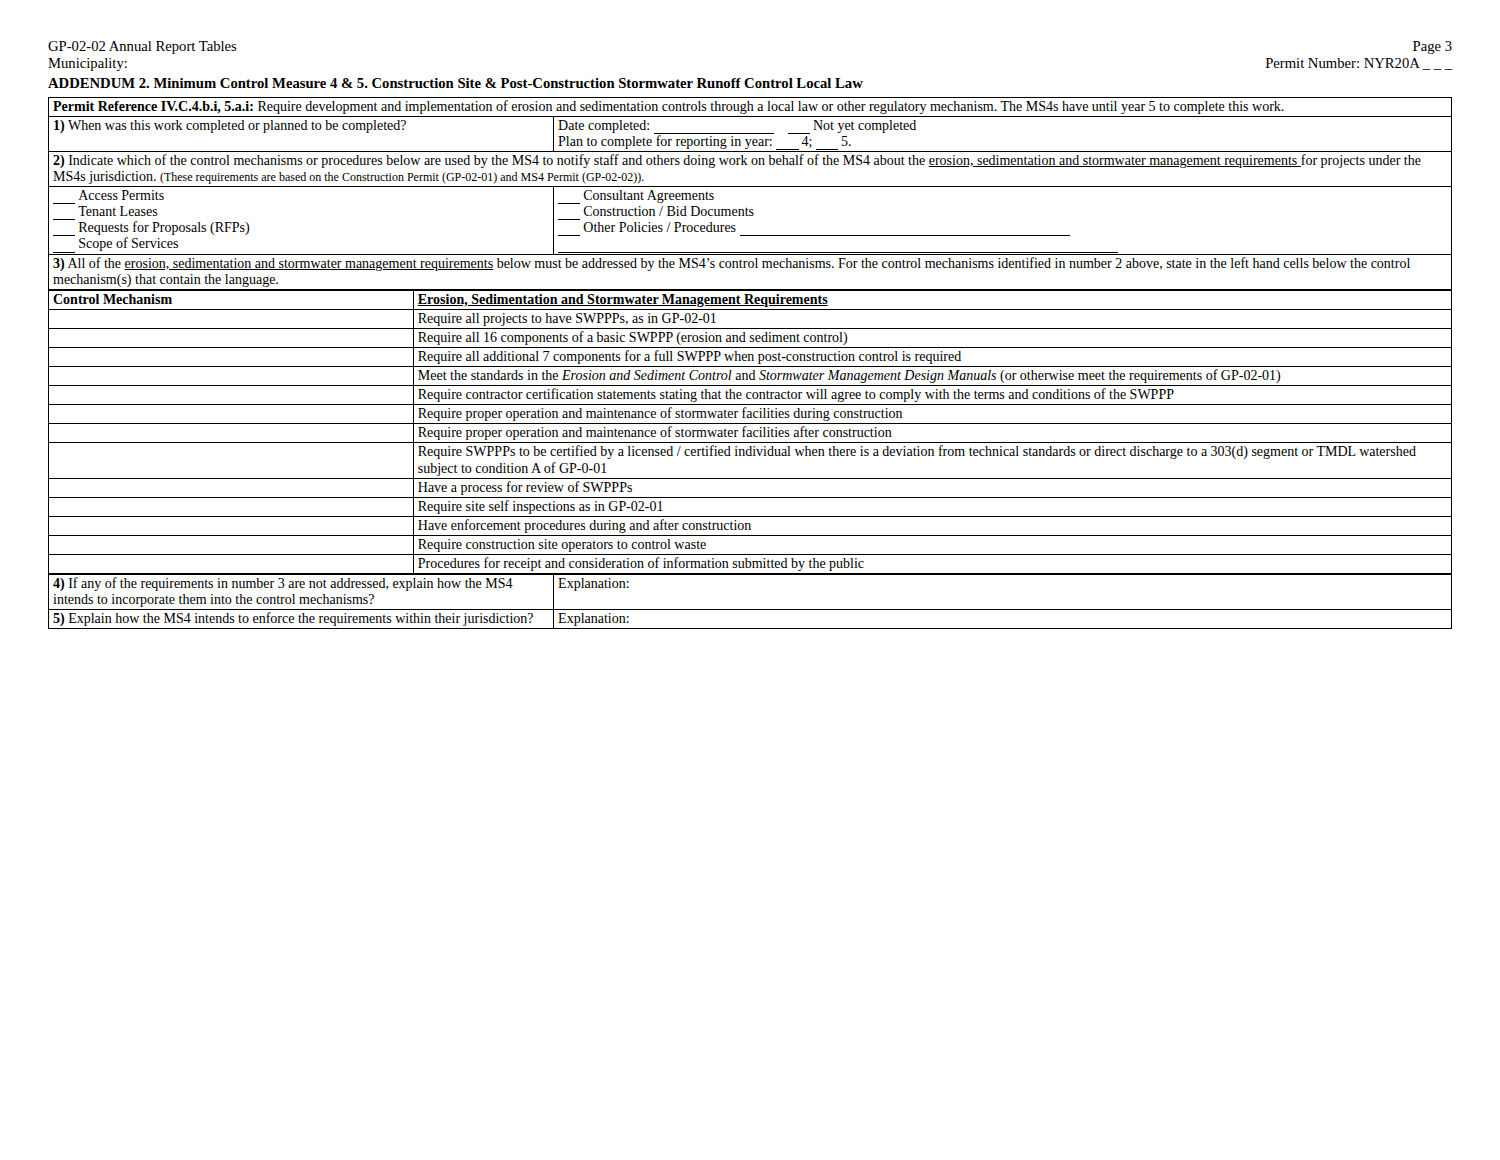GP-02-02 Annual Report Tables
Municipality:
Page 3
Permit Number: NYR20A _ _ _
ADDENDUM 2. Minimum Control Measure 4 & 5. Construction Site & Post-Construction Stormwater Runoff Control Local Law
| Permit Reference IV.C.4.b.i, 5.a.i: Require development and implementation of erosion and sedimentation controls through a local law or other regulatory mechanism. The MS4s have until year 5 to complete this work. |
| 1) When was this work completed or planned to be completed? | Date completed: Not yet completed Plan to complete for reporting in year: 4; 5. |
| 2) Indicate which of the control mechanisms or procedures below are used by the MS4 to notify staff and others doing work on behalf of the MS4 about the erosion, sedimentation and stormwater management requirements for projects under the MS4s jurisdiction. (These requirements are based on the Construction Permit (GP-02-01) and MS4 Permit (GP-02-02)). |
| Access Permits Tenant Leases Requests for Proposals (RFPs) Scope of Services | Consultant Agreements Construction / Bid Documents Other Policies / Procedures |
| 3) All of the erosion, sedimentation and stormwater management requirements below must be addressed by the MS4’s control mechanisms. For the control mechanisms identified in number 2 above, state in the left hand cells below the control mechanism(s) that contain the language. |
| Control Mechanism | Erosion, Sedimentation and Stormwater Management Requirements |
| | Require all projects to have SWPPPs, as in GP-02-01 |
| | Require all 16 components of a basic SWPPP (erosion and sediment control) |
| | Require all additional 7 components for a full SWPPP when post-construction control is required |
| | Meet the standards in the Erosion and Sediment Control and Stormwater Management Design Manuals (or otherwise meet the requirements of GP-02-01) |
| | Require contractor certification statements stating that the contractor will agree to comply with the terms and conditions of the SWPPP |
| | Require proper operation and maintenance of stormwater facilities during construction |
| | Require proper operation and maintenance of stormwater facilities after construction |
| | Require SWPPPs to be certified by a licensed / certified individual when there is a deviation from technical standards or direct discharge to a 303(d) segment or TMDL watershed subject to condition A of GP-0-01 |
| | Have a process for review of SWPPPs |
| | Require site self inspections as in GP-02-01 |
| | Have enforcement procedures during and after construction |
| | Require construction site operators to control waste |
| | Procedures for receipt and consideration of information submitted by the public |
| 4) If any of the requirements in number 3 are not addressed, explain how the MS4 intends to incorporate them into the control mechanisms? | Explanation: |
| 5) Explain how the MS4 intends to enforce the requirements within their jurisdiction? | Explanation: |